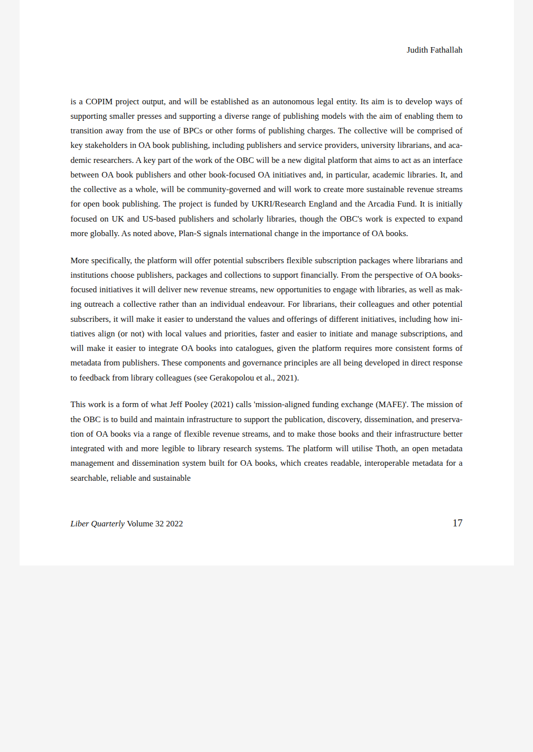Judith Fathallah
is a COPIM project output, and will be established as an autonomous legal entity. Its aim is to develop ways of supporting smaller presses and supporting a diverse range of publishing models with the aim of enabling them to transition away from the use of BPCs or other forms of publishing charges. The collective will be comprised of key stakeholders in OA book publishing, including publishers and service providers, university librarians, and academic researchers. A key part of the work of the OBC will be a new digital platform that aims to act as an interface between OA book publishers and other book-focused OA initiatives and, in particular, academic libraries. It, and the collective as a whole, will be community-governed and will work to create more sustainable revenue streams for open book publishing. The project is funded by UKRI/Research England and the Arcadia Fund. It is initially focused on UK and US-based publishers and scholarly libraries, though the OBC's work is expected to expand more globally. As noted above, Plan-S signals international change in the importance of OA books.
More specifically, the platform will offer potential subscribers flexible subscription packages where librarians and institutions choose publishers, packages and collections to support financially. From the perspective of OA books-focused initiatives it will deliver new revenue streams, new opportunities to engage with libraries, as well as making outreach a collective rather than an individual endeavour. For librarians, their colleagues and other potential subscribers, it will make it easier to understand the values and offerings of different initiatives, including how initiatives align (or not) with local values and priorities, faster and easier to initiate and manage subscriptions, and will make it easier to integrate OA books into catalogues, given the platform requires more consistent forms of metadata from publishers. These components and governance principles are all being developed in direct response to feedback from library colleagues (see Gerakopolou et al., 2021).
This work is a form of what Jeff Pooley (2021) calls 'mission-aligned funding exchange (MAFE)'. The mission of the OBC is to build and maintain infrastructure to support the publication, discovery, dissemination, and preservation of OA books via a range of flexible revenue streams, and to make those books and their infrastructure better integrated with and more legible to library research systems. The platform will utilise Thoth, an open metadata management and dissemination system built for OA books, which creates readable, interoperable metadata for a searchable, reliable and sustainable
Liber Quarterly Volume 32 2022 17